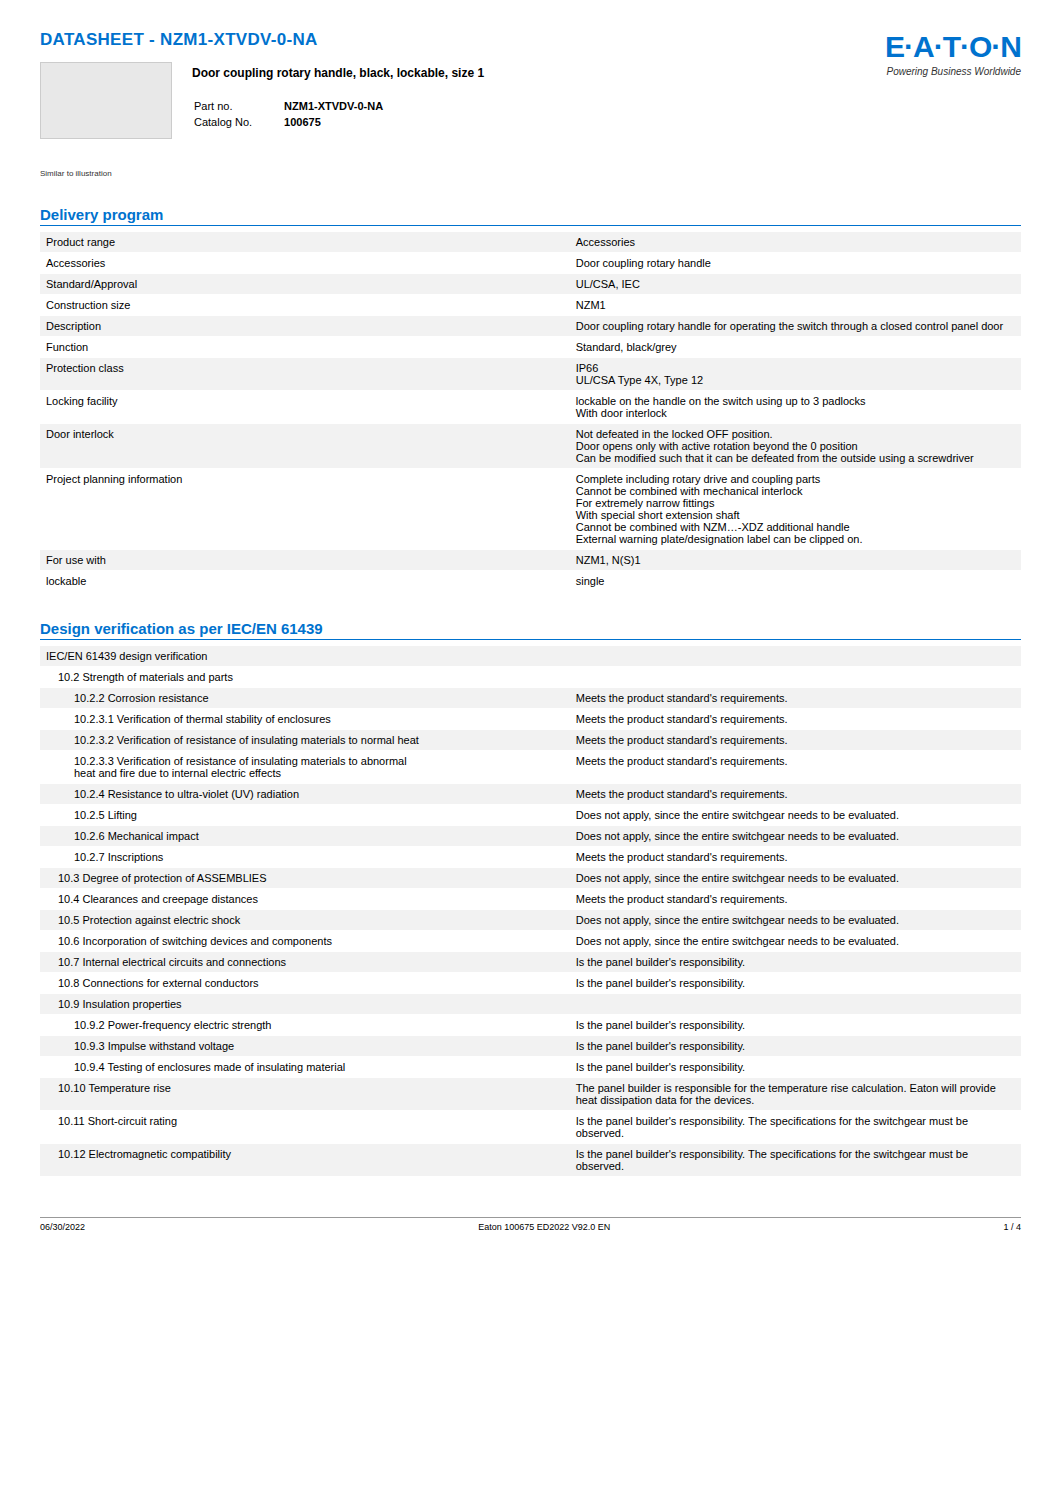DATASHEET - NZM1-XTVDV-0-NA
Door coupling rotary handle, black, lockable, size 1
| Part no. | NZM1-XTVDV-0-NA |
| Catalog No. | 100675 |
E·A·T·O·N
Powering Business Worldwide
Similar to illustration
Delivery program
| Product range | | | Accessories |
| Accessories | | | Door coupling rotary handle |
| Standard/Approval | | | UL/CSA, IEC |
| Construction size | | | NZM1 |
| Description | | | Door coupling rotary handle for operating the switch through a closed control panel door |
| Function | | | Standard, black/grey |
| Protection class | | | IP66 UL/CSA Type 4X, Type 12 |
| Locking facility | | | lockable on the handle on the switch using up to 3 padlocks With door interlock |
| Door interlock | | | Not defeated in the locked OFF position. Door opens only with active rotation beyond the 0 position Can be modified such that it can be defeated from the outside using a screwdriver |
| Project planning information | | | Complete including rotary drive and coupling parts Cannot be combined with mechanical interlock For extremely narrow fittings With special short extension shaft Cannot be combined with NZM…-XDZ additional handle External warning plate/designation label can be clipped on. |
| For use with | | | NZM1, N(S)1 |
| lockable | | | single |
Design verification as per IEC/EN 61439
| IEC/EN 61439 design verification | | | |
| 10.2 Strength of materials and parts | | | |
| 10.2.2 Corrosion resistance | | | Meets the product standard's requirements. |
| 10.2.3.1 Verification of thermal stability of enclosures | | | Meets the product standard's requirements. |
| 10.2.3.2 Verification of resistance of insulating materials to normal heat | | | Meets the product standard's requirements. |
| 10.2.3.3 Verification of resistance of insulating materials to abnormal heat and fire due to internal electric effects | | | Meets the product standard's requirements. |
| 10.2.4 Resistance to ultra-violet (UV) radiation | | | Meets the product standard's requirements. |
| 10.2.5 Lifting | | | Does not apply, since the entire switchgear needs to be evaluated. |
| 10.2.6 Mechanical impact | | | Does not apply, since the entire switchgear needs to be evaluated. |
| 10.2.7 Inscriptions | | | Meets the product standard's requirements. |
| 10.3 Degree of protection of ASSEMBLIES | | | Does not apply, since the entire switchgear needs to be evaluated. |
| 10.4 Clearances and creepage distances | | | Meets the product standard's requirements. |
| 10.5 Protection against electric shock | | | Does not apply, since the entire switchgear needs to be evaluated. |
| 10.6 Incorporation of switching devices and components | | | Does not apply, since the entire switchgear needs to be evaluated. |
| 10.7 Internal electrical circuits and connections | | | Is the panel builder's responsibility. |
| 10.8 Connections for external conductors | | | Is the panel builder's responsibility. |
| 10.9 Insulation properties | | | |
| 10.9.2 Power-frequency electric strength | | | Is the panel builder's responsibility. |
| 10.9.3 Impulse withstand voltage | | | Is the panel builder's responsibility. |
| 10.9.4 Testing of enclosures made of insulating material | | | Is the panel builder's responsibility. |
| 10.10 Temperature rise | | | The panel builder is responsible for the temperature rise calculation. Eaton will provide heat dissipation data for the devices. |
| 10.11 Short-circuit rating | | | Is the panel builder's responsibility. The specifications for the switchgear must be observed. |
| 10.12 Electromagnetic compatibility | | | Is the panel builder's responsibility. The specifications for the switchgear must be observed. |
06/30/2022 Eaton 100675 ED2022 V92.0 EN 1 / 4